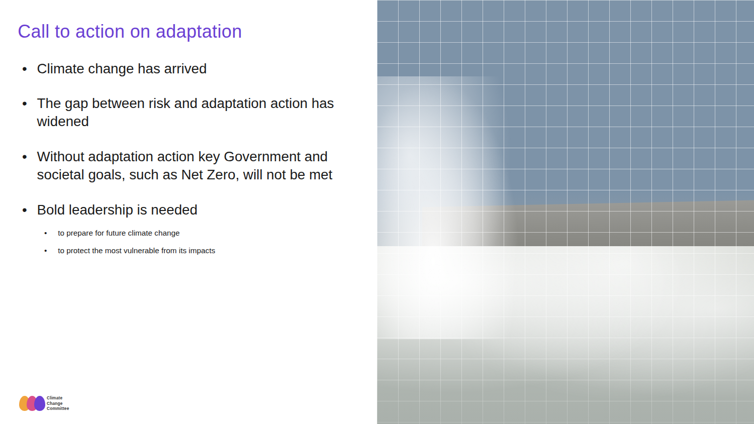Call to action on adaptation
Climate change has arrived
The gap between risk and adaptation action has widened
Without adaptation action key Government and societal goals, such as Net Zero, will not be met
Bold leadership is needed
to prepare for future climate change
to protect the most vulnerable from its impacts
Climate
Change
Committee